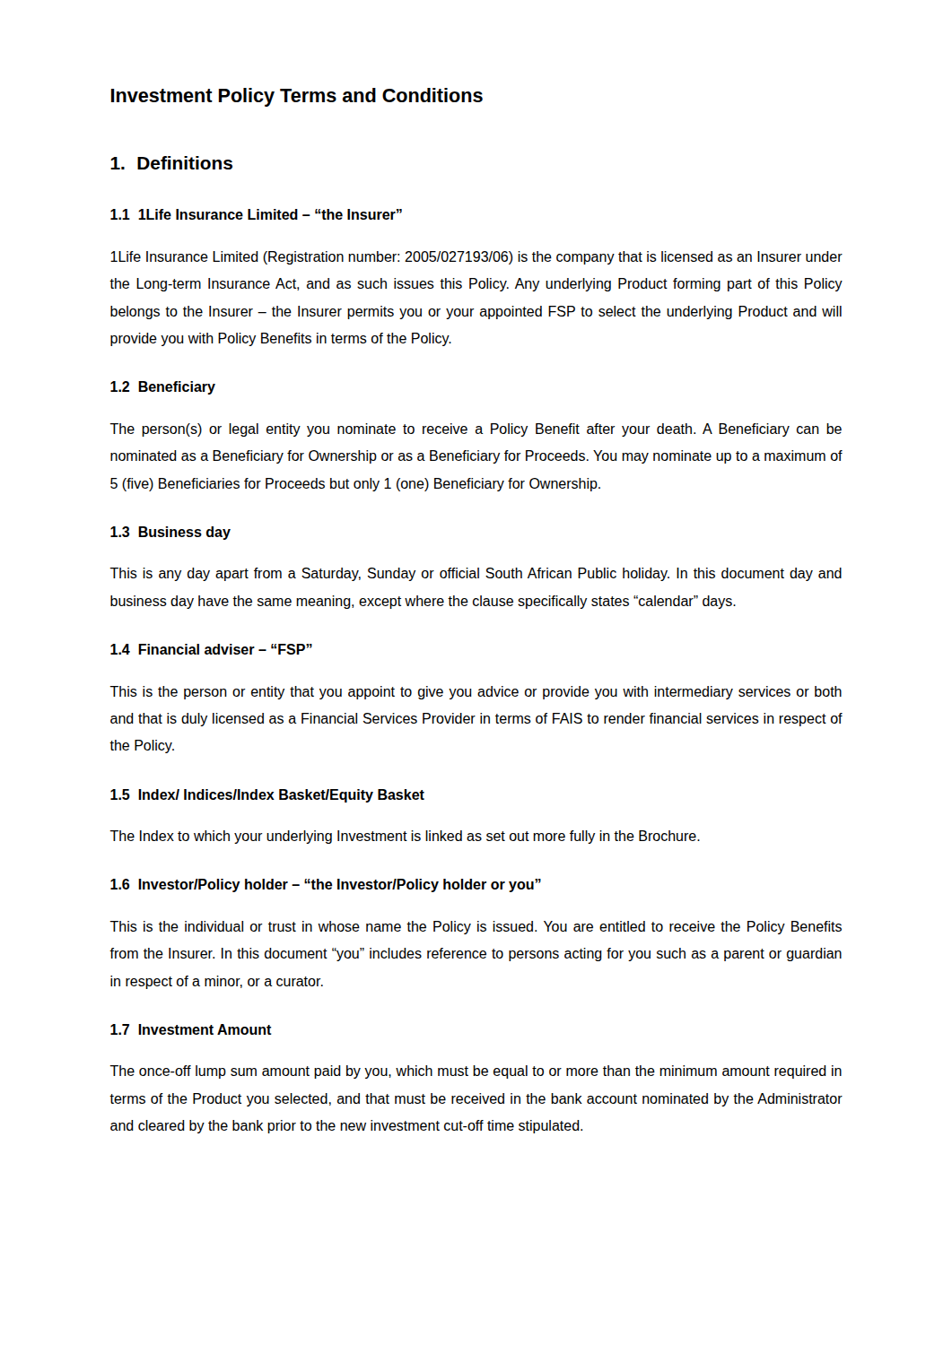Investment Policy Terms and Conditions
1. Definitions
1.1 1Life Insurance Limited – “the Insurer”
1Life Insurance Limited (Registration number: 2005/027193/06) is the company that is licensed as an Insurer under the Long-term Insurance Act, and as such issues this Policy. Any underlying Product forming part of this Policy belongs to the Insurer – the Insurer permits you or your appointed FSP to select the underlying Product and will provide you with Policy Benefits in terms of the Policy.
1.2 Beneficiary
The person(s) or legal entity you nominate to receive a Policy Benefit after your death. A Beneficiary can be nominated as a Beneficiary for Ownership or as a Beneficiary for Proceeds. You may nominate up to a maximum of 5 (five) Beneficiaries for Proceeds but only 1 (one) Beneficiary for Ownership.
1.3 Business day
This is any day apart from a Saturday, Sunday or official South African Public holiday. In this document day and business day have the same meaning, except where the clause specifically states “calendar” days.
1.4 Financial adviser – “FSP”
This is the person or entity that you appoint to give you advice or provide you with intermediary services or both and that is duly licensed as a Financial Services Provider in terms of FAIS to render financial services in respect of the Policy.
1.5 Index/ Indices/Index Basket/Equity Basket
The Index to which your underlying Investment is linked as set out more fully in the Brochure.
1.6 Investor/Policy holder – “the Investor/Policy holder or you”
This is the individual or trust in whose name the Policy is issued. You are entitled to receive the Policy Benefits from the Insurer. In this document “you” includes reference to persons acting for you such as a parent or guardian in respect of a minor, or a curator.
1.7 Investment Amount
The once-off lump sum amount paid by you, which must be equal to or more than the minimum amount required in terms of the Product you selected, and that must be received in the bank account nominated by the Administrator and cleared by the bank prior to the new investment cut-off time stipulated.